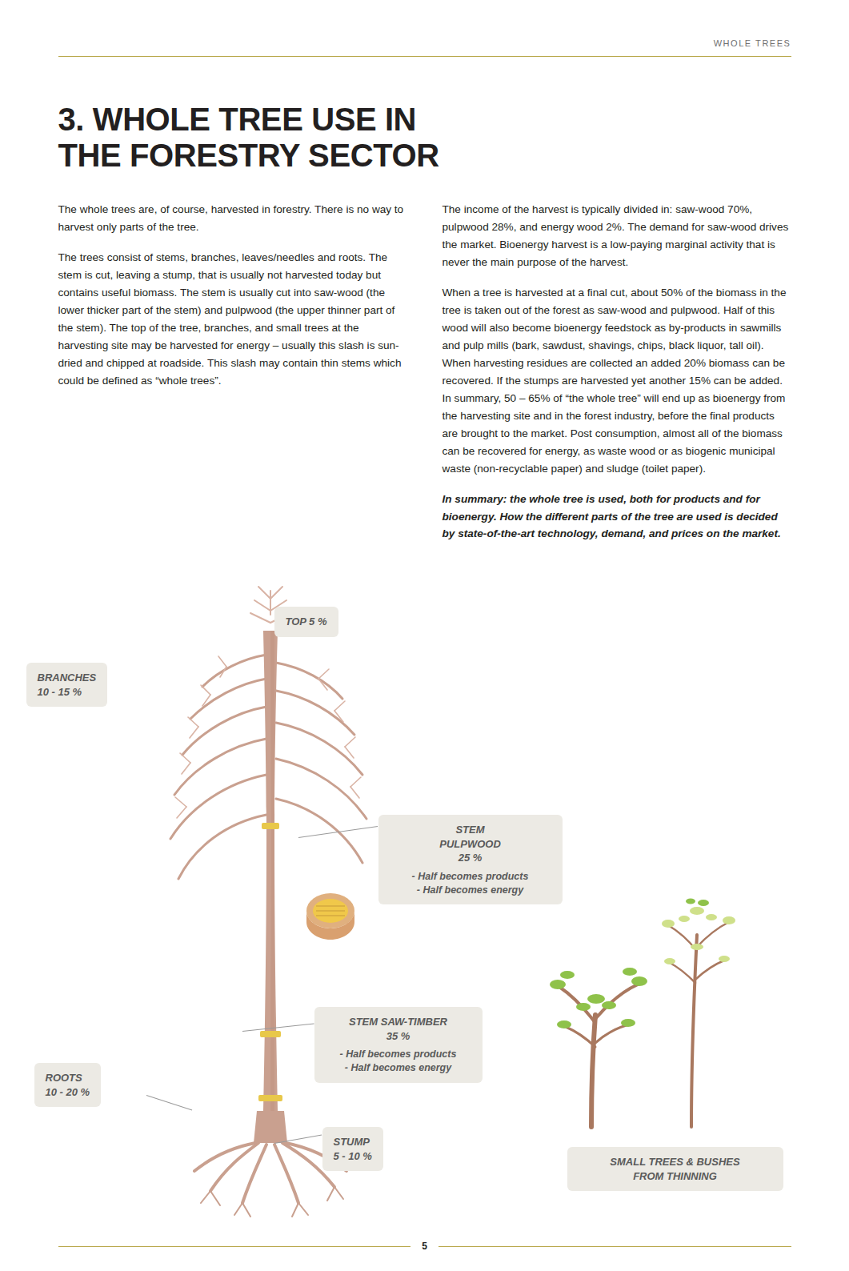Whole trees
3. Whole tree use in
the forestry sector
The whole trees are, of course, harvested in forestry. There is no way to harvest only parts of the tree.
The trees consist of stems, branches, leaves/needles and roots. The stem is cut, leaving a stump, that is usually not harvested today but contains useful biomass. The stem is usually cut into saw-wood (the lower thicker part of the stem) and pulpwood (the upper thinner part of the stem). The top of the tree, branches, and small trees at the harvesting site may be harvested for energy – usually this slash is sun-dried and chipped at roadside. This slash may contain thin stems which could be defined as “whole trees”.
The income of the harvest is typically divided in: saw-wood 70%, pulpwood 28%, and energy wood 2%. The demand for saw-wood drives the market. Bioenergy harvest is a low-paying marginal activity that is never the main purpose of the harvest.
When a tree is harvested at a final cut, about 50% of the biomass in the tree is taken out of the forest as saw-wood and pulpwood. Half of this wood will also become bioenergy feedstock as by-products in sawmills and pulp mills (bark, sawdust, shavings, chips, black liquor, tall oil). When harvesting residues are collected an added 20% biomass can be recovered. If the stumps are harvested yet another 15% can be added. In summary, 50 – 65% of “the whole tree” will end up as bioenergy from the harvesting site and in the forest industry, before the final products are brought to the market. Post consumption, almost all of the biomass can be recovered for energy, as waste wood or as biogenic municipal waste (non-recyclable paper) and sludge (toilet paper).
In summary: the whole tree is used, both for products and for bioenergy. How the different parts of the tree are used is decided by state-of-the-art technology, demand, and prices on the market.
TOP 5 %
BRANCHES
10 - 15 %
STEM
PULPWOOD
25 % - Half becomes products
- Half becomes energy
STEM SAW-TIMBER
35 % - Half becomes products
- Half becomes energy
ROOTS
10 - 20 %
STUMP
5 - 10 %
SMALL TREES & BUSHES
FROM THINNING
5